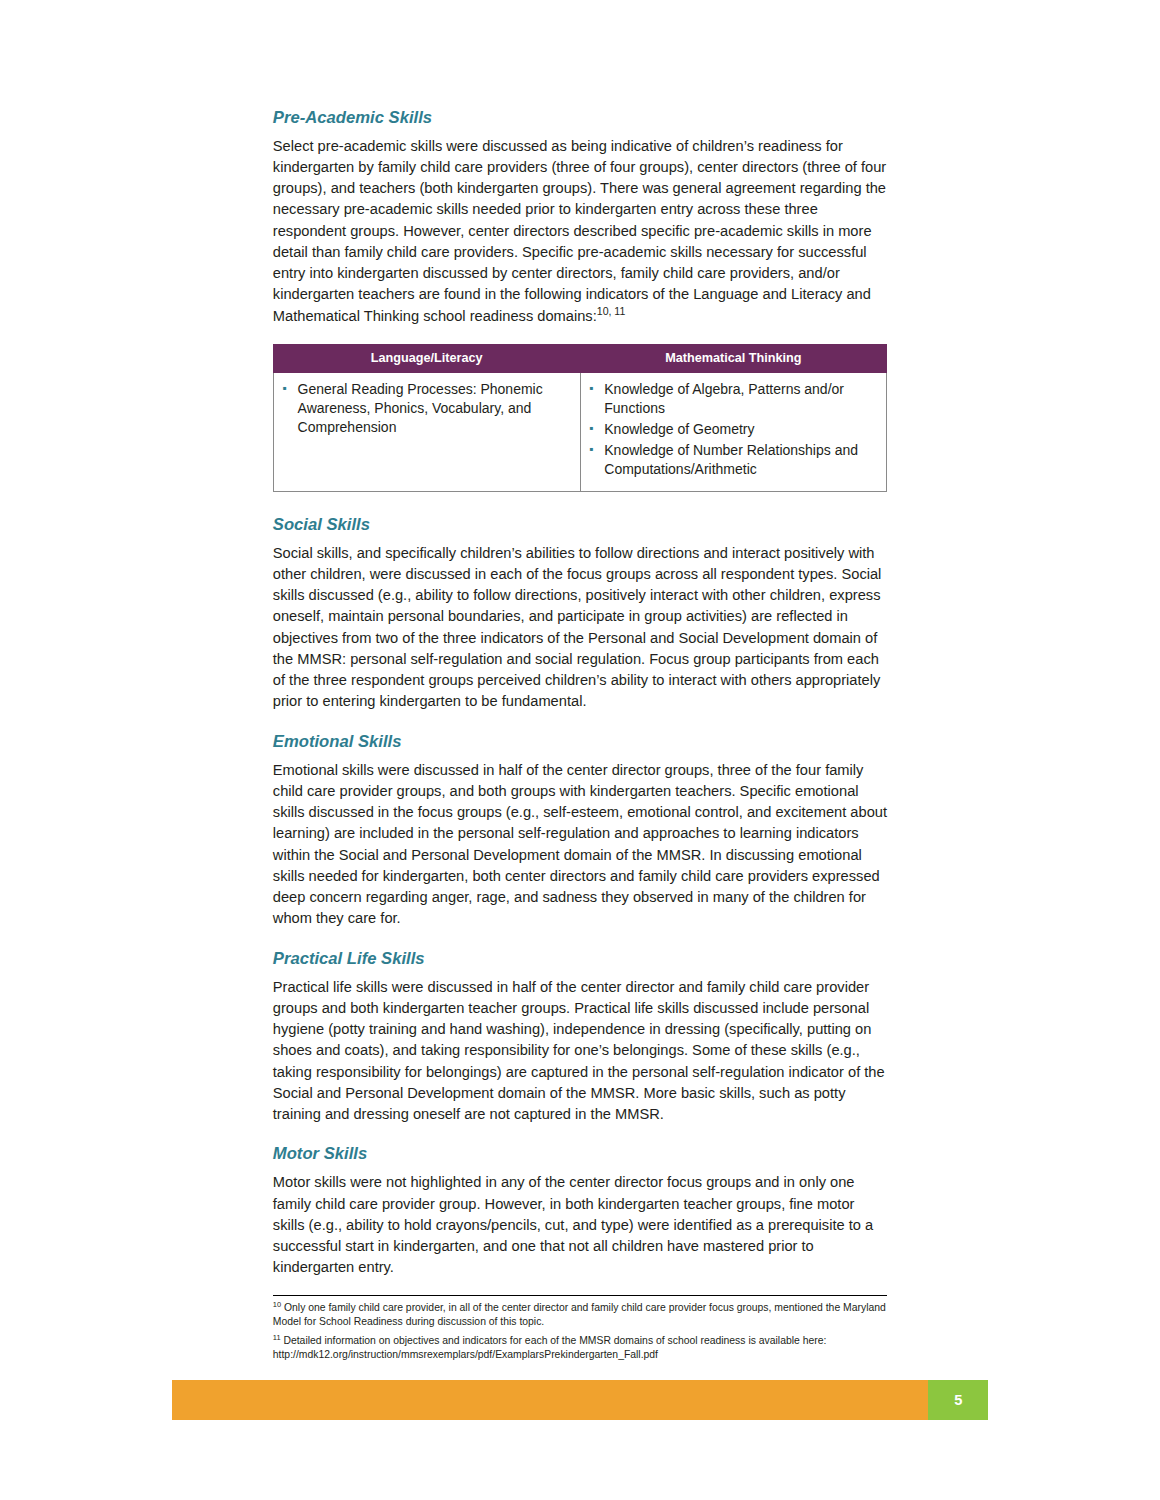Pre-Academic Skills
Select pre-academic skills were discussed as being indicative of children’s readiness for kindergarten by family child care providers (three of four groups), center directors (three of four groups), and teachers (both kindergarten groups). There was general agreement regarding the necessary pre-academic skills needed prior to kindergarten entry across these three respondent groups. However, center directors described specific pre-academic skills in more detail than family child care providers. Specific pre-academic skills necessary for successful entry into kindergarten discussed by center directors, family child care providers, and/or kindergarten teachers are found in the following indicators of the Language and Literacy and Mathematical Thinking school readiness domains:10, 11
| Language/Literacy | Mathematical Thinking |
| --- | --- |
| General Reading Processes: Phonemic Awareness, Phonics, Vocabulary, and Comprehension | Knowledge of Algebra, Patterns and/or Functions Knowledge of Geometry Knowledge of Number Relationships and Computations/Arithmetic |
Social Skills
Social skills, and specifically children’s abilities to follow directions and interact positively with other children, were discussed in each of the focus groups across all respondent types. Social skills discussed (e.g., ability to follow directions, positively interact with other children, express oneself, maintain personal boundaries, and participate in group activities) are reflected in objectives from two of the three indicators of the Personal and Social Development domain of the MMSR: personal self-regulation and social regulation. Focus group participants from each of the three respondent groups perceived children’s ability to interact with others appropriately prior to entering kindergarten to be fundamental.
Emotional Skills
Emotional skills were discussed in half of the center director groups, three of the four family child care provider groups, and both groups with kindergarten teachers. Specific emotional skills discussed in the focus groups (e.g., self-esteem, emotional control, and excitement about learning) are included in the personal self-regulation and approaches to learning indicators within the Social and Personal Development domain of the MMSR. In discussing emotional skills needed for kindergarten, both center directors and family child care providers expressed deep concern regarding anger, rage, and sadness they observed in many of the children for whom they care for.
Practical Life Skills
Practical life skills were discussed in half of the center director and family child care provider groups and both kindergarten teacher groups. Practical life skills discussed include personal hygiene (potty training and hand washing), independence in dressing (specifically, putting on shoes and coats), and taking responsibility for one’s belongings. Some of these skills (e.g., taking responsibility for belongings) are captured in the personal self-regulation indicator of the Social and Personal Development domain of the MMSR. More basic skills, such as potty training and dressing oneself are not captured in the MMSR.
Motor Skills
Motor skills were not highlighted in any of the center director focus groups and in only one family child care provider group. However, in both kindergarten teacher groups, fine motor skills (e.g., ability to hold crayons/pencils, cut, and type) were identified as a prerequisite to a successful start in kindergarten, and one that not all children have mastered prior to kindergarten entry.
10 Only one family child care provider, in all of the center director and family child care provider focus groups, mentioned the Maryland Model for School Readiness during discussion of this topic.
11 Detailed information on objectives and indicators for each of the MMSR domains of school readiness is available here: http://mdk12.org/instruction/mmsrexemplars/pdf/ExamplarsPrekindergarten_Fall.pdf
5